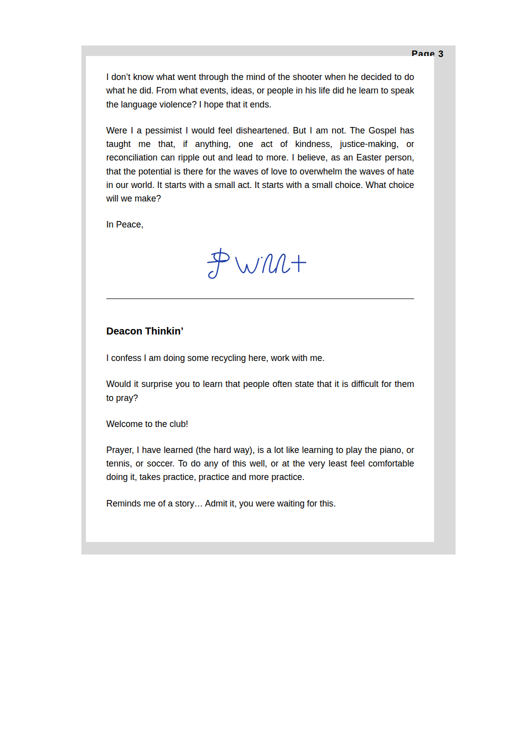Page 3
I don’t know what went through the mind of the shooter when he decided to do what he did. From what events, ideas, or people in his life did he learn to speak the language violence? I hope that it ends.
Were I a pessimist I would feel disheartened. But I am not. The Gospel has taught me that, if anything, one act of kindness, justice-making, or reconciliation can ripple out and lead to more. I believe, as an Easter person, that the potential is there for the waves of love to overwhelm the waves of hate in our world. It starts with a small act. It starts with a small choice. What choice will we make?
In Peace,
Deacon Thinkin’
I confess I am doing some recycling here, work with me.
Would it surprise you to learn that people often state that it is difficult for them to pray?
Welcome to the club!
Prayer, I have learned (the hard way), is a lot like learning to play the piano, or tennis, or soccer. To do any of this well, or at the very least feel comfortable doing it, takes practice, practice and more practice.
Reminds me of a story… Admit it, you were waiting for this.